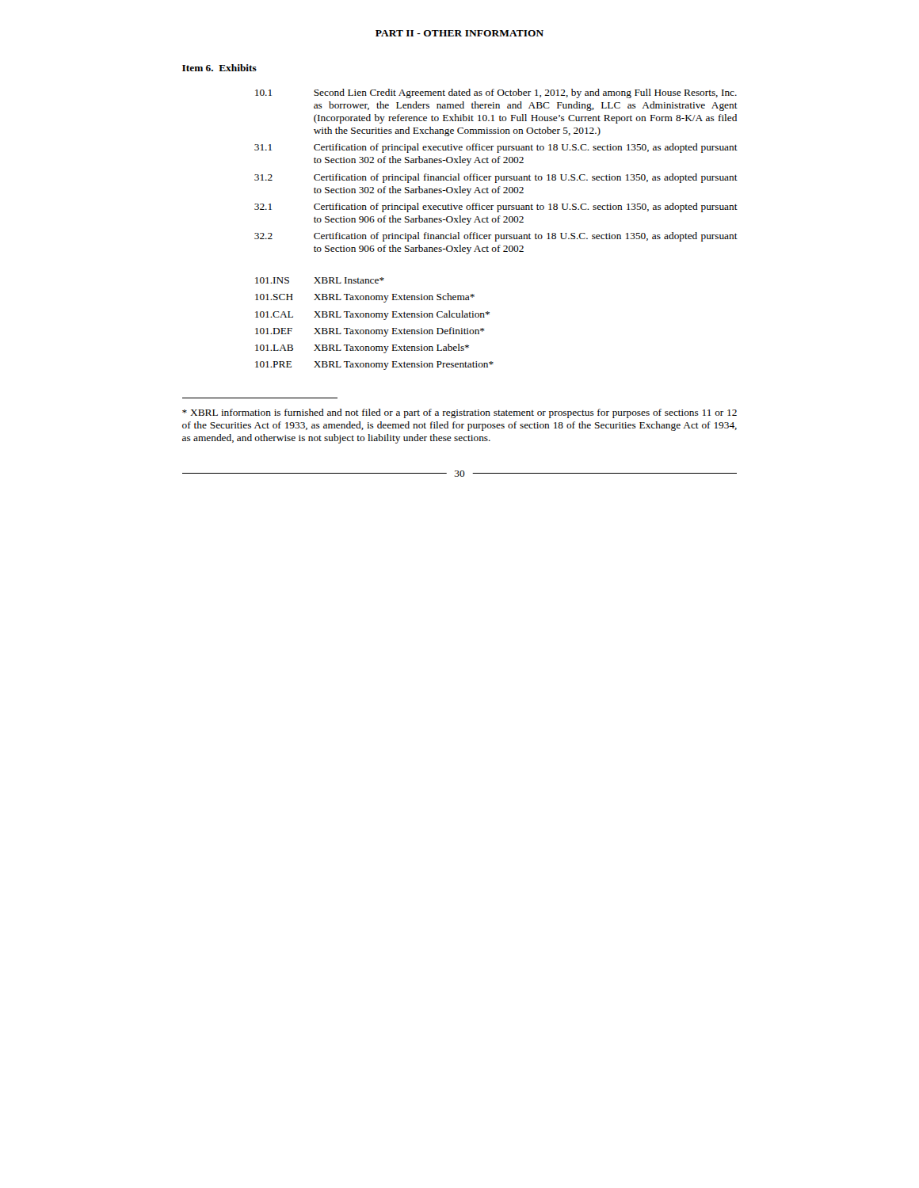PART II - OTHER INFORMATION
Item 6. Exhibits
| 10.1 | Second Lien Credit Agreement dated as of October 1, 2012, by and among Full House Resorts, Inc. as borrower, the Lenders named therein and ABC Funding, LLC as Administrative Agent (Incorporated by reference to Exhibit 10.1 to Full House’s Current Report on Form 8-K/A as filed with the Securities and Exchange Commission on October 5, 2012.) |
| 31.1 | Certification of principal executive officer pursuant to 18 U.S.C. section 1350, as adopted pursuant to Section 302 of the Sarbanes-Oxley Act of 2002 |
| 31.2 | Certification of principal financial officer pursuant to 18 U.S.C. section 1350, as adopted pursuant to Section 302 of the Sarbanes-Oxley Act of 2002 |
| 32.1 | Certification of principal executive officer pursuant to 18 U.S.C. section 1350, as adopted pursuant to Section 906 of the Sarbanes-Oxley Act of 2002 |
| 32.2 | Certification of principal financial officer pursuant to 18 U.S.C. section 1350, as adopted pursuant to Section 906 of the Sarbanes-Oxley Act of 2002 |
| 101.INS | XBRL Instance* |
| 101.SCH | XBRL Taxonomy Extension Schema* |
| 101.CAL | XBRL Taxonomy Extension Calculation* |
| 101.DEF | XBRL Taxonomy Extension Definition* |
| 101.LAB | XBRL Taxonomy Extension Labels* |
| 101.PRE | XBRL Taxonomy Extension Presentation* |
* XBRL information is furnished and not filed or a part of a registration statement or prospectus for purposes of sections 11 or 12 of the Securities Act of 1933, as amended, is deemed not filed for purposes of section 18 of the Securities Exchange Act of 1934, as amended, and otherwise is not subject to liability under these sections.
30